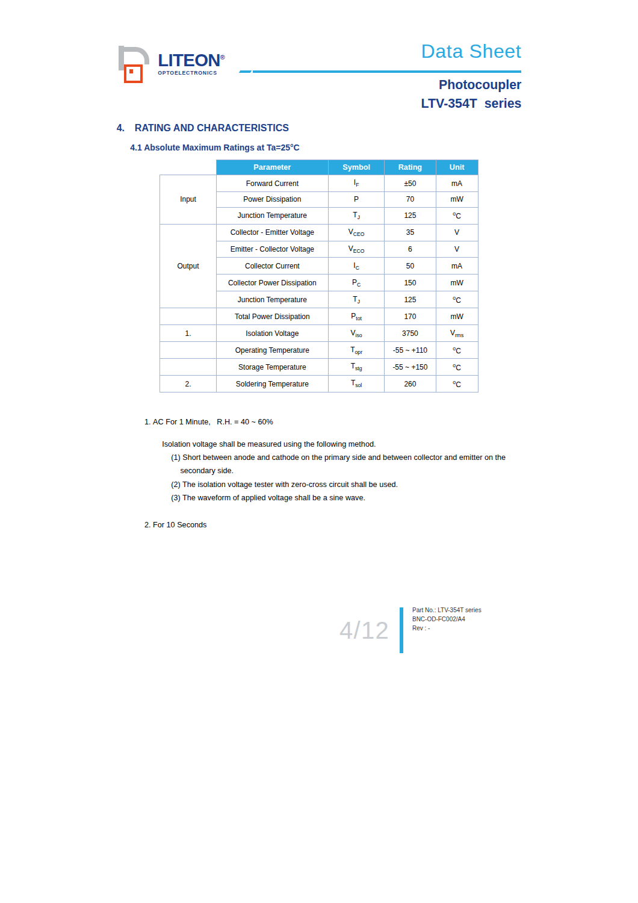LITEON®
OPTOELECTRONICS
Data Sheet
Photocoupler
LTV-354T series
4. RATING AND CHARACTERISTICS
4.1 Absolute Maximum Ratings at Ta=25°C
| | Parameter | Symbol | Rating | Unit |
| --- | --- | --- | --- | --- |
| Input | Forward Current | I F | ±50 | mA |
| Power Dissipation | P | 70 | mW |
| Junction Temperature | T J | 125 | o C |
| Output | Collector - Emitter Voltage | V CEO | 35 | V |
| Emitter - Collector Voltage | V ECO | 6 | V |
| Collector Current | I C | 50 | mA |
| Collector Power Dissipation | P C | 150 | mW |
| Junction Temperature | T J | 125 | o C |
| | Total Power Dissipation | P tot | 170 | mW |
| 1. | Isolation Voltage | V iso | 3750 | V rms |
| | Operating Temperature | T opr | -55 ~ +110 | o C |
| | Storage Temperature | T stg | -55 ~ +150 | o C |
| 2. | Soldering Temperature | T sol | 260 | o C |
AC For 1 Minute, R.H. = 40 ~ 60%
Isolation voltage shall be measured using the following method.
(1) Short between anode and cathode on the primary side and between collector and emitter on the
secondary side.
(2) The isolation voltage tester with zero-cross circuit shall be used.
(3) The waveform of applied voltage shall be a sine wave.
For 10 Seconds
4/12
Part No.: LTV-354T series
BNC-OD-FC002/A4
Rev : -